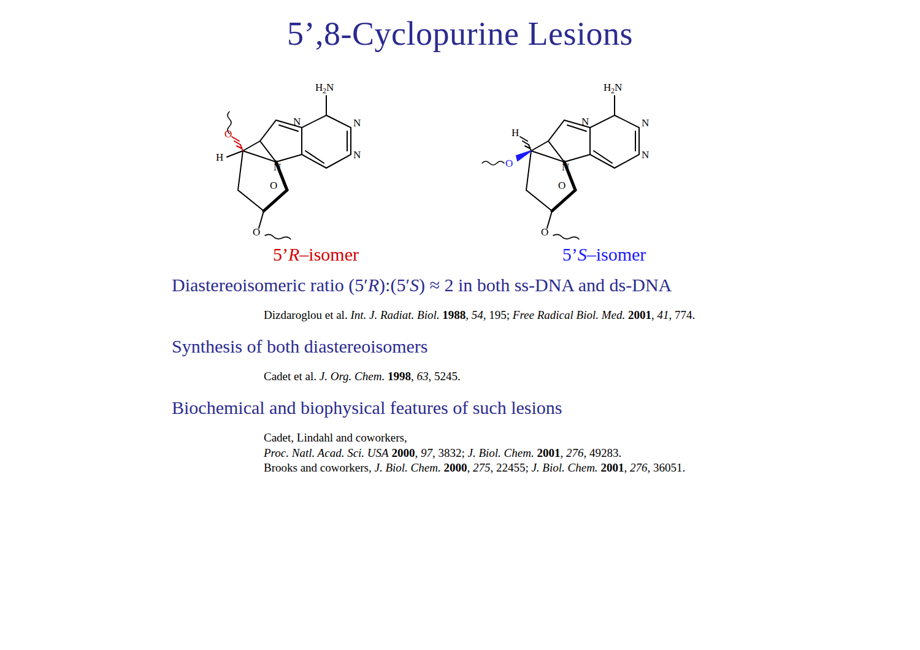5’,8-Cyclopurine Lesions
H 2 N N N N N O H O O
5’R–isomer
H 2 N N N N N H O O O
5’S–isomer
Diastereoisomeric ratio (5′R):(5′S) ≈ 2 in both ss-DNA and ds-DNA
Dizdaroglou et al. Int. J. Radiat. Biol. 1988, 54, 195; Free Radical Biol. Med. 2001, 41, 774.
Synthesis of both diastereoisomers
Cadet et al. J. Org. Chem. 1998, 63, 5245.
Biochemical and biophysical features of such lesions
Cadet, Lindahl and coworkers,
Proc. Natl. Acad. Sci. USA 2000, 97, 3832; J. Biol. Chem. 2001, 276, 49283.
Brooks and coworkers, J. Biol. Chem. 2000, 275, 22455; J. Biol. Chem. 2001, 276, 36051.